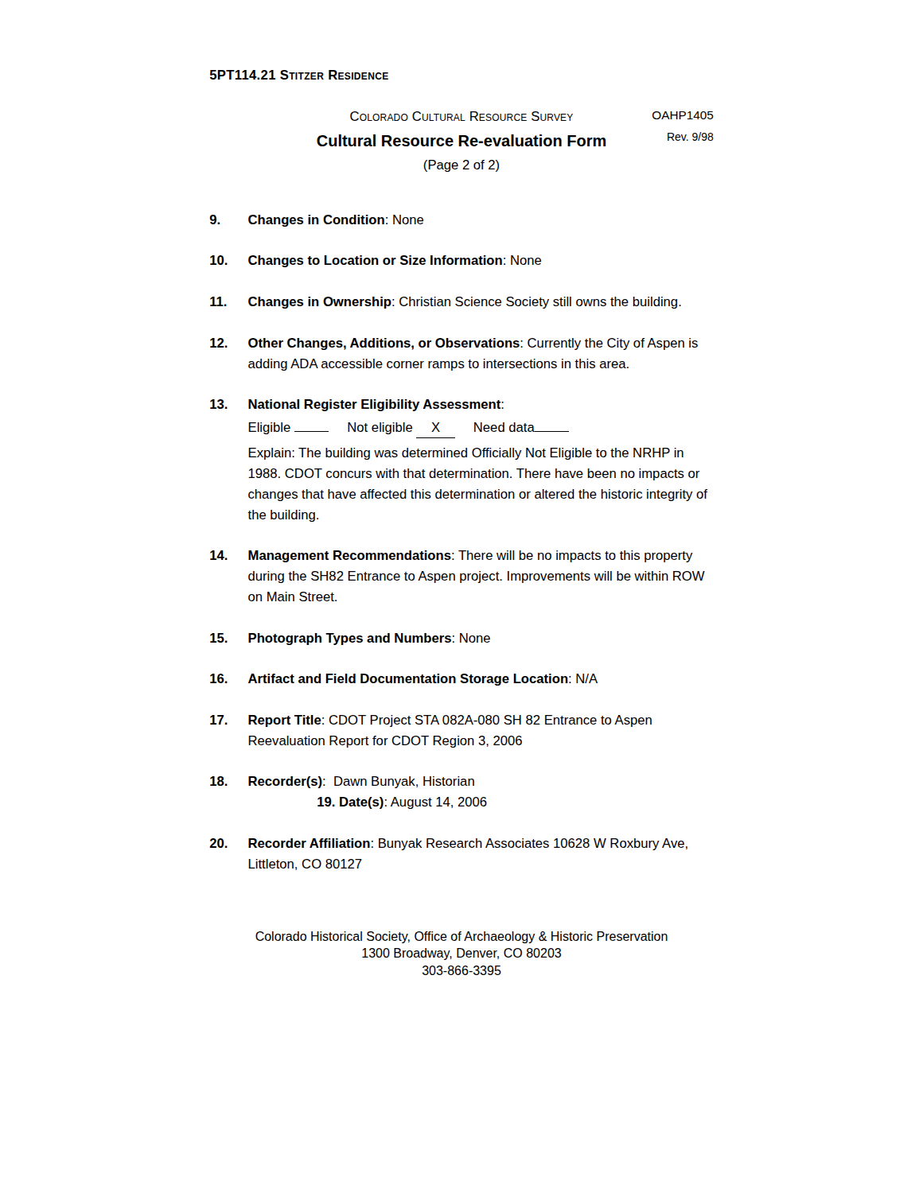5PT114.21 Stitzer Residence
OAHP1405Rev. 9/98
Colorado Cultural Resource Survey
Cultural Resource Re-evaluation Form
(Page 2 of 2)
9. Changes in Condition: None
10. Changes to Location or Size Information: None
11. Changes in Ownership: Christian Science Society still owns the building.
12. Other Changes, Additions, or Observations: Currently the City of Aspen is adding ADA accessible corner ramps to intersections in this area.
13. National Register Eligibility Assessment:
Eligible Not eligible X Need data
Explain: The building was determined Officially Not Eligible to the NRHP in 1988. CDOT concurs with that determination. There have been no impacts or changes that have affected this determination or altered the historic integrity of the building.
14. Management Recommendations: There will be no impacts to this property during the SH82 Entrance to Aspen project. Improvements will be within ROW on Main Street.
15. Photograph Types and Numbers: None
16. Artifact and Field Documentation Storage Location: N/A
17. Report Title: CDOT Project STA 082A-080 SH 82 Entrance to Aspen Reevaluation Report for CDOT Region 3, 2006
18. Recorder(s): Dawn Bunyak, Historian 19. Date(s): August 14, 2006
20. Recorder Affiliation: Bunyak Research Associates 10628 W Roxbury Ave, Littleton, CO 80127
Colorado Historical Society, Office of Archaeology & Historic Preservation
1300 Broadway, Denver, CO 80203
303-866-3395